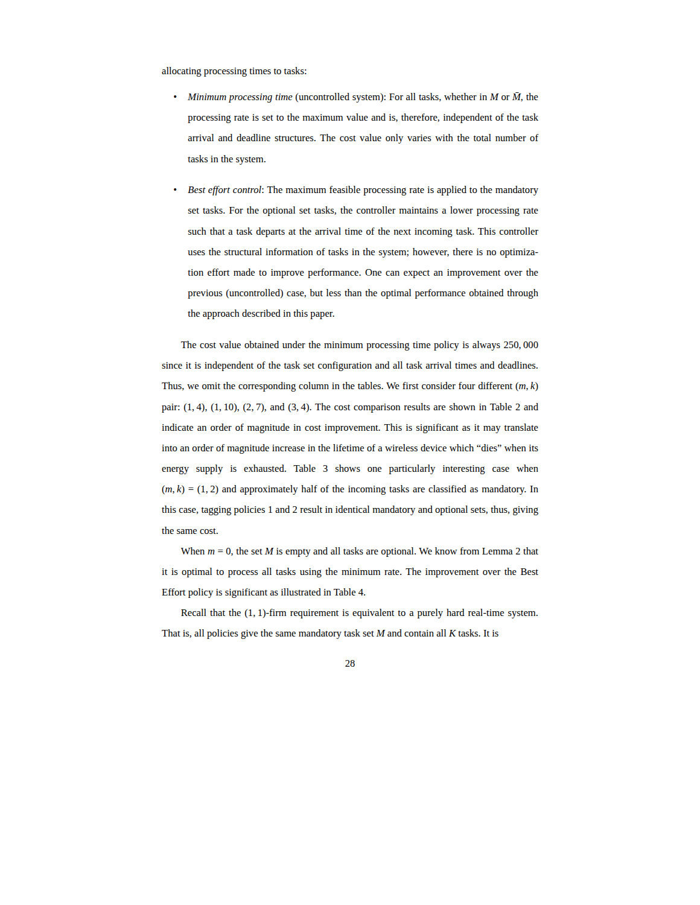allocating processing times to tasks:
Minimum processing time (uncontrolled system): For all tasks, whether in M or M̄, the processing rate is set to the maximum value and is, therefore, independent of the task arrival and deadline structures. The cost value only varies with the total number of tasks in the system.
Best effort control: The maximum feasible processing rate is applied to the mandatory set tasks. For the optional set tasks, the controller maintains a lower processing rate such that a task departs at the arrival time of the next incoming task. This controller uses the structural information of tasks in the system; however, there is no optimization effort made to improve performance. One can expect an improvement over the previous (uncontrolled) case, but less than the optimal performance obtained through the approach described in this paper.
The cost value obtained under the minimum processing time policy is always 250, 000 since it is independent of the task set configuration and all task arrival times and deadlines. Thus, we omit the corresponding column in the tables. We first consider four different (m, k) pair: (1, 4), (1, 10), (2, 7), and (3, 4). The cost comparison results are shown in Table 2 and indicate an order of magnitude in cost improvement. This is significant as it may translate into an order of magnitude increase in the lifetime of a wireless device which “dies” when its energy supply is exhausted. Table 3 shows one particularly interesting case when (m, k) = (1, 2) and approximately half of the incoming tasks are classified as mandatory. In this case, tagging policies 1 and 2 result in identical mandatory and optional sets, thus, giving the same cost.
When m = 0, the set M is empty and all tasks are optional. We know from Lemma 2 that it is optimal to process all tasks using the minimum rate. The improvement over the Best Effort policy is significant as illustrated in Table 4.
Recall that the (1, 1)-firm requirement is equivalent to a purely hard real-time system. That is, all policies give the same mandatory task set M and contain all K tasks. It is
28